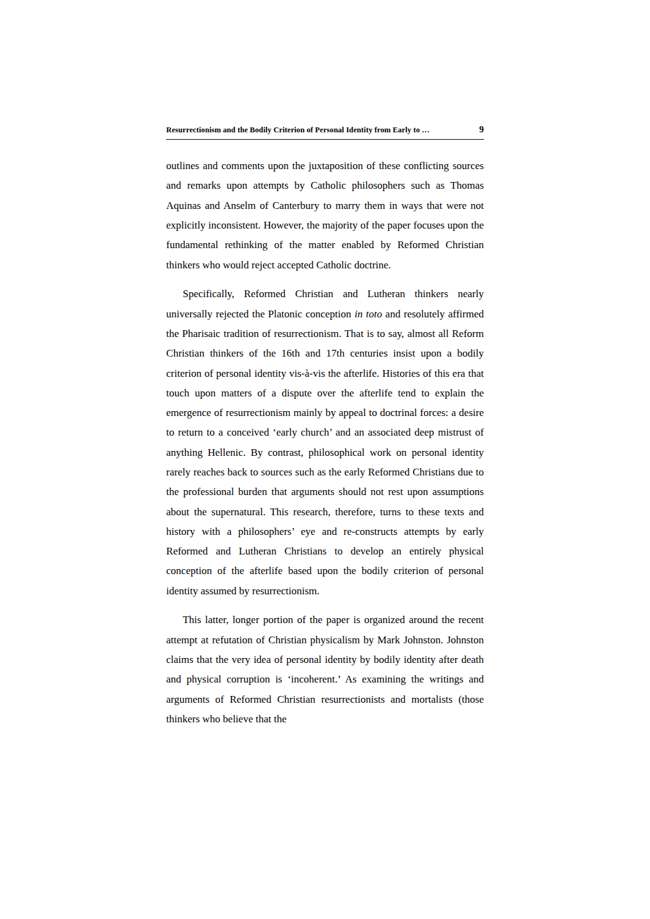Resurrectionism and the Bodily Criterion of Personal Identity from Early to … 9
outlines and comments upon the juxtaposition of these conflicting sources and remarks upon attempts by Catholic philosophers such as Thomas Aquinas and Anselm of Canterbury to marry them in ways that were not explicitly inconsistent. However, the majority of the paper focuses upon the fundamental rethinking of the matter enabled by Reformed Christian thinkers who would reject accepted Catholic doctrine.
Specifically, Reformed Christian and Lutheran thinkers nearly universally rejected the Platonic conception in toto and resolutely affirmed the Pharisaic tradition of resurrectionism. That is to say, almost all Reform Christian thinkers of the 16th and 17th centuries insist upon a bodily criterion of personal identity vis-à-vis the afterlife. Histories of this era that touch upon matters of a dispute over the afterlife tend to explain the emergence of resurrectionism mainly by appeal to doctrinal forces: a desire to return to a conceived ‘early church’ and an associated deep mistrust of anything Hellenic. By contrast, philosophical work on personal identity rarely reaches back to sources such as the early Reformed Christians due to the professional burden that arguments should not rest upon assumptions about the supernatural. This research, therefore, turns to these texts and history with a philosophers’ eye and re-constructs attempts by early Reformed and Lutheran Christians to develop an entirely physical conception of the afterlife based upon the bodily criterion of personal identity assumed by resurrectionism.
This latter, longer portion of the paper is organized around the recent attempt at refutation of Christian physicalism by Mark Johnston. Johnston claims that the very idea of personal identity by bodily identity after death and physical corruption is ‘incoherent.’ As examining the writings and arguments of Reformed Christian resurrectionists and mortalists (those thinkers who believe that the